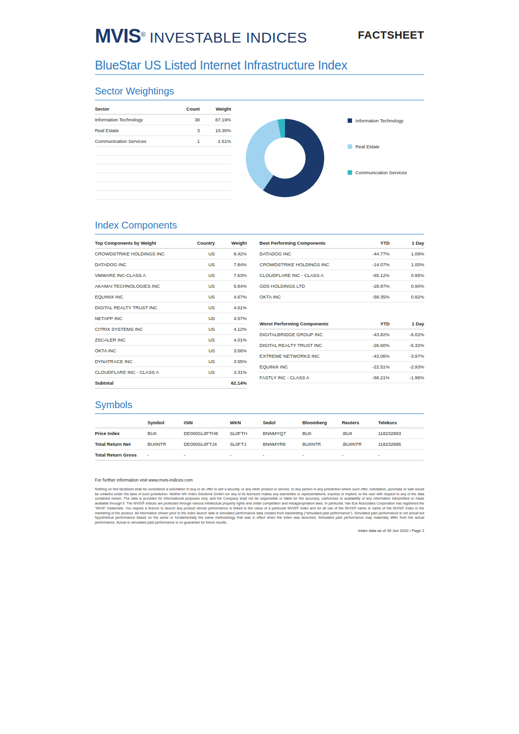MVIS® INVESTABLE INDICES
FACTSHEET
BlueStar US Listed Internet Infrastructure Index
Sector Weightings
| Sector | Count | Weight |
| --- | --- | --- |
| Information Technology | 38 | 87.19% |
| Real Estate | 3 | 10.30% |
| Communication Services | 1 | 2.51% |
Information Technology
Real Estate
Communication Services
Index Components
| Top Components by Weight | Country | Weight |
| --- | --- | --- |
| CROWDSTRIKE HOLDINGS INC | US | 8.42% |
| DATADOG INC | US | 7.84% |
| VMWARE INC-CLASS A | US | 7.63% |
| AKAMAI TECHNOLOGIES INC | US | 5.84% |
| EQUINIX INC | US | 4.67% |
| DIGITAL REALTY TRUST INC | US | 4.61% |
| NETAPP INC | US | 4.57% |
| CITRIX SYSTEMS INC | US | 4.12% |
| ZSCALER INC | US | 4.01% |
| OKTA INC | US | 3.56% |
| DYNATRACE INC | US | 3.55% |
| CLOUDFLARE INC - CLASS A | US | 3.31% |
| Subtotal | | 62.14% |
| Best Performing Components | YTD | 1 Day |
| --- | --- | --- |
| DATADOG INC | -44.77% | 1.08% |
| CROWDSTRIKE HOLDINGS INC | -14.07% | 1.00% |
| CLOUDFLARE INC - CLASS A | -65.12% | 0.95% |
| GDS HOLDINGS LTD | -28.97% | 0.90% |
| OKTA INC | -58.35% | 0.82% |
| Worst Performing Components | YTD | 1 Day |
| --- | --- | --- |
| DIGITALBRIDGE GROUP INC | -43.82% | -6.02% |
| DIGITAL REALTY TRUST INC | -26.60% | -5.32% |
| EXTREME NETWORKS INC | -43.06% | -3.97% |
| EQUINIX INC | -22.51% | -2.93% |
| FASTLY INC - CLASS A | -66.21% | -1.96% |
Symbols
| | Symbol | ISIN | WKN | Sedol | Bloomberg | Reuters | Telekurs |
| --- | --- | --- | --- | --- | --- | --- | --- |
| Price Index | BUII | DE000SL0FTH8 | SL0FTH | BNNMYQ7 | BUII | .BUII | 118232883 |
| Total Return Net | BUIINTR | DE000SL0FTJ4 | SL0FTJ | BNNMYR8 | BUIINTR | .BUIINTR | 118232885 |
| Total Return Gross | - | - | - | - | - | - | - |
For further information visit www.mvis-indices.com
Nothing on this factsheet shall be considered a solicitation to buy or an offer to sell a security, or any other product or service, to any person in any jurisdiction where such offer, solicitation, purchase or sale would be unlawful under the laws of such jurisdiction. Neither MV Index Solutions GmbH nor any of its licensors makes any warranties or representations, express or implied, to the user with respect to any of the data contained herein. The data is provided for informational purposes only, and the Company shall not be responsible or liable for the accuracy, usefulness or availability of any information transmitted or made available through it. The MVIS® indices are protected through various intellectual property rights and unfair competition and misappropriation laws. In particular, Van Eck Associates Corporation has registered the "MVIS" trademark. You require a licence to launch any product whose performance is linked to the value of a particular MVIS® index and for all use of the MVIS® name or name of the MVIS® index in the marketing of the product. All information shown prior to the index launch date is simulated performance data created from backtesting ("simulated past performance"). Simulated past performance is not actual but hypothetical performance based on the same or fundamentally the same methodology that was in effect when the index was launched. Simulated past performance may materially differ from the actual performance. Actual or simulated past performance is no guarantee for future results.
Index data as of 30 Jun 2022 / Page 2